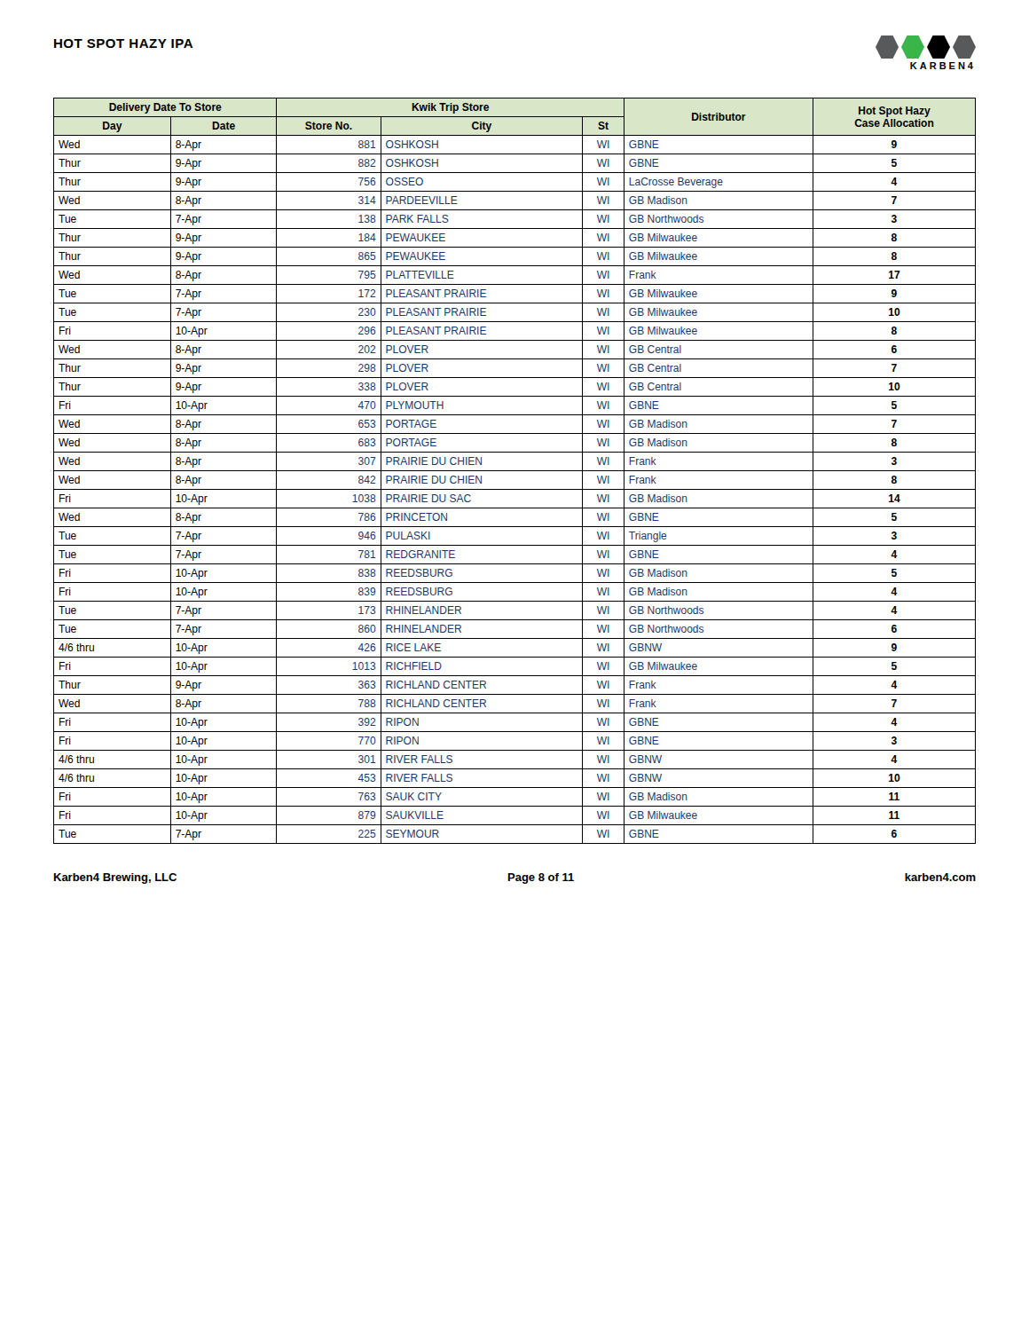HOT SPOT HAZY IPA
KARBEN4
| Delivery Date To Store | Kwik Trip Store | Distributor | Hot Spot Hazy Case Allocation |
| --- | --- | --- | --- |
| Day | Date | Store No. | City | St |
| Wed | 8-Apr | 881 | OSHKOSH | WI | GBNE | 9 |
| Thur | 9-Apr | 882 | OSHKOSH | WI | GBNE | 5 |
| Thur | 9-Apr | 756 | OSSEO | WI | LaCrosse Beverage | 4 |
| Wed | 8-Apr | 314 | PARDEEVILLE | WI | GB Madison | 7 |
| Tue | 7-Apr | 138 | PARK FALLS | WI | GB Northwoods | 3 |
| Thur | 9-Apr | 184 | PEWAUKEE | WI | GB Milwaukee | 8 |
| Thur | 9-Apr | 865 | PEWAUKEE | WI | GB Milwaukee | 8 |
| Wed | 8-Apr | 795 | PLATTEVILLE | WI | Frank | 17 |
| Tue | 7-Apr | 172 | PLEASANT PRAIRIE | WI | GB Milwaukee | 9 |
| Tue | 7-Apr | 230 | PLEASANT PRAIRIE | WI | GB Milwaukee | 10 |
| Fri | 10-Apr | 296 | PLEASANT PRAIRIE | WI | GB Milwaukee | 8 |
| Wed | 8-Apr | 202 | PLOVER | WI | GB Central | 6 |
| Thur | 9-Apr | 298 | PLOVER | WI | GB Central | 7 |
| Thur | 9-Apr | 338 | PLOVER | WI | GB Central | 10 |
| Fri | 10-Apr | 470 | PLYMOUTH | WI | GBNE | 5 |
| Wed | 8-Apr | 653 | PORTAGE | WI | GB Madison | 7 |
| Wed | 8-Apr | 683 | PORTAGE | WI | GB Madison | 8 |
| Wed | 8-Apr | 307 | PRAIRIE DU CHIEN | WI | Frank | 3 |
| Wed | 8-Apr | 842 | PRAIRIE DU CHIEN | WI | Frank | 8 |
| Fri | 10-Apr | 1038 | PRAIRIE DU SAC | WI | GB Madison | 14 |
| Wed | 8-Apr | 786 | PRINCETON | WI | GBNE | 5 |
| Tue | 7-Apr | 946 | PULASKI | WI | Triangle | 3 |
| Tue | 7-Apr | 781 | REDGRANITE | WI | GBNE | 4 |
| Fri | 10-Apr | 838 | REEDSBURG | WI | GB Madison | 5 |
| Fri | 10-Apr | 839 | REEDSBURG | WI | GB Madison | 4 |
| Tue | 7-Apr | 173 | RHINELANDER | WI | GB Northwoods | 4 |
| Tue | 7-Apr | 860 | RHINELANDER | WI | GB Northwoods | 6 |
| 4/6 thru | 10-Apr | 426 | RICE LAKE | WI | GBNW | 9 |
| Fri | 10-Apr | 1013 | RICHFIELD | WI | GB Milwaukee | 5 |
| Thur | 9-Apr | 363 | RICHLAND CENTER | WI | Frank | 4 |
| Wed | 8-Apr | 788 | RICHLAND CENTER | WI | Frank | 7 |
| Fri | 10-Apr | 392 | RIPON | WI | GBNE | 4 |
| Fri | 10-Apr | 770 | RIPON | WI | GBNE | 3 |
| 4/6 thru | 10-Apr | 301 | RIVER FALLS | WI | GBNW | 4 |
| 4/6 thru | 10-Apr | 453 | RIVER FALLS | WI | GBNW | 10 |
| Fri | 10-Apr | 763 | SAUK CITY | WI | GB Madison | 11 |
| Fri | 10-Apr | 879 | SAUKVILLE | WI | GB Milwaukee | 11 |
| Tue | 7-Apr | 225 | SEYMOUR | WI | GBNE | 6 |
Karben4 Brewing, LLC
Page 8 of 11
karben4.com